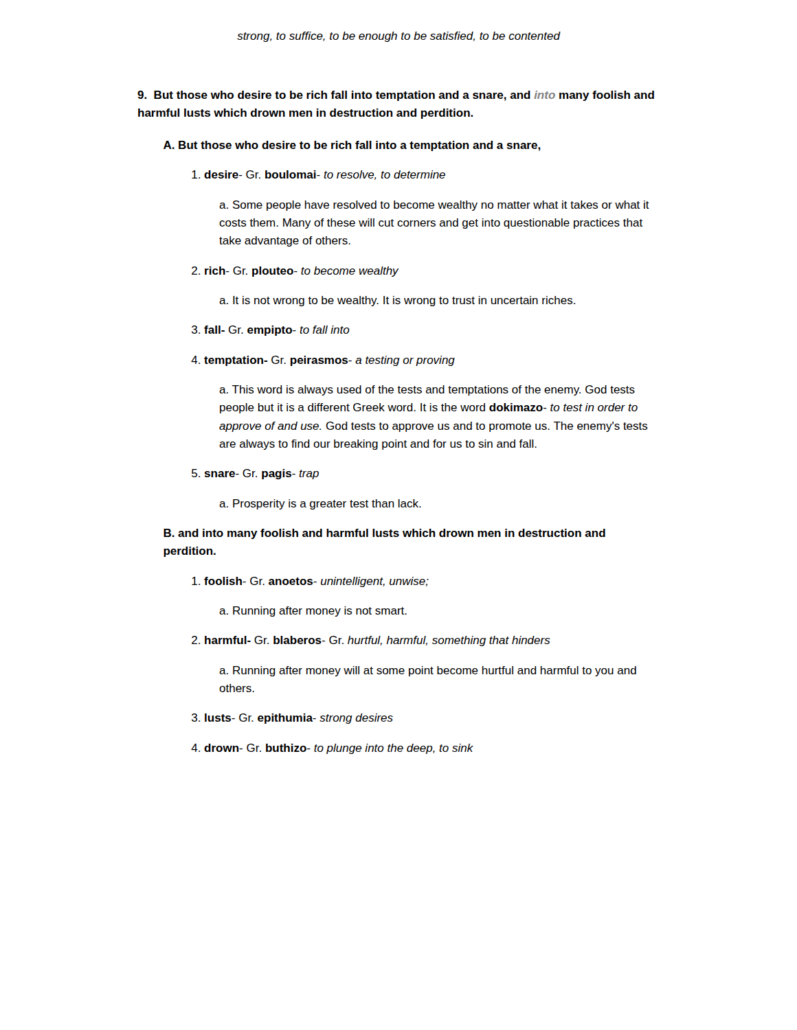strong, to suffice, to be enough to be satisfied, to be contented
9. But those who desire to be rich fall into temptation and a snare, and into many foolish and harmful lusts which drown men in destruction and perdition.
A. But those who desire to be rich fall into a temptation and a snare,
1. desire- Gr. boulomai- to resolve, to determine
a. Some people have resolved to become wealthy no matter what it takes or what it costs them. Many of these will cut corners and get into questionable practices that take advantage of others.
2. rich- Gr. plouteo- to become wealthy
a. It is not wrong to be wealthy. It is wrong to trust in uncertain riches.
3. fall- Gr. empipto- to fall into
4. temptation- Gr. peirasmos- a testing or proving
a. This word is always used of the tests and temptations of the enemy. God tests people but it is a different Greek word. It is the word dokimazo- to test in order to approve of and use. God tests to approve us and to promote us. The enemy's tests are always to find our breaking point and for us to sin and fall.
5. snare- Gr. pagis- trap
a. Prosperity is a greater test than lack.
B. and into many foolish and harmful lusts which drown men in destruction and perdition.
1. foolish- Gr. anoetos- unintelligent, unwise;
a. Running after money is not smart.
2. harmful- Gr. blaberos- Gr. hurtful, harmful, something that hinders
a. Running after money will at some point become hurtful and harmful to you and others.
3. lusts- Gr. epithumia- strong desires
4. drown- Gr. buthizo- to plunge into the deep, to sink